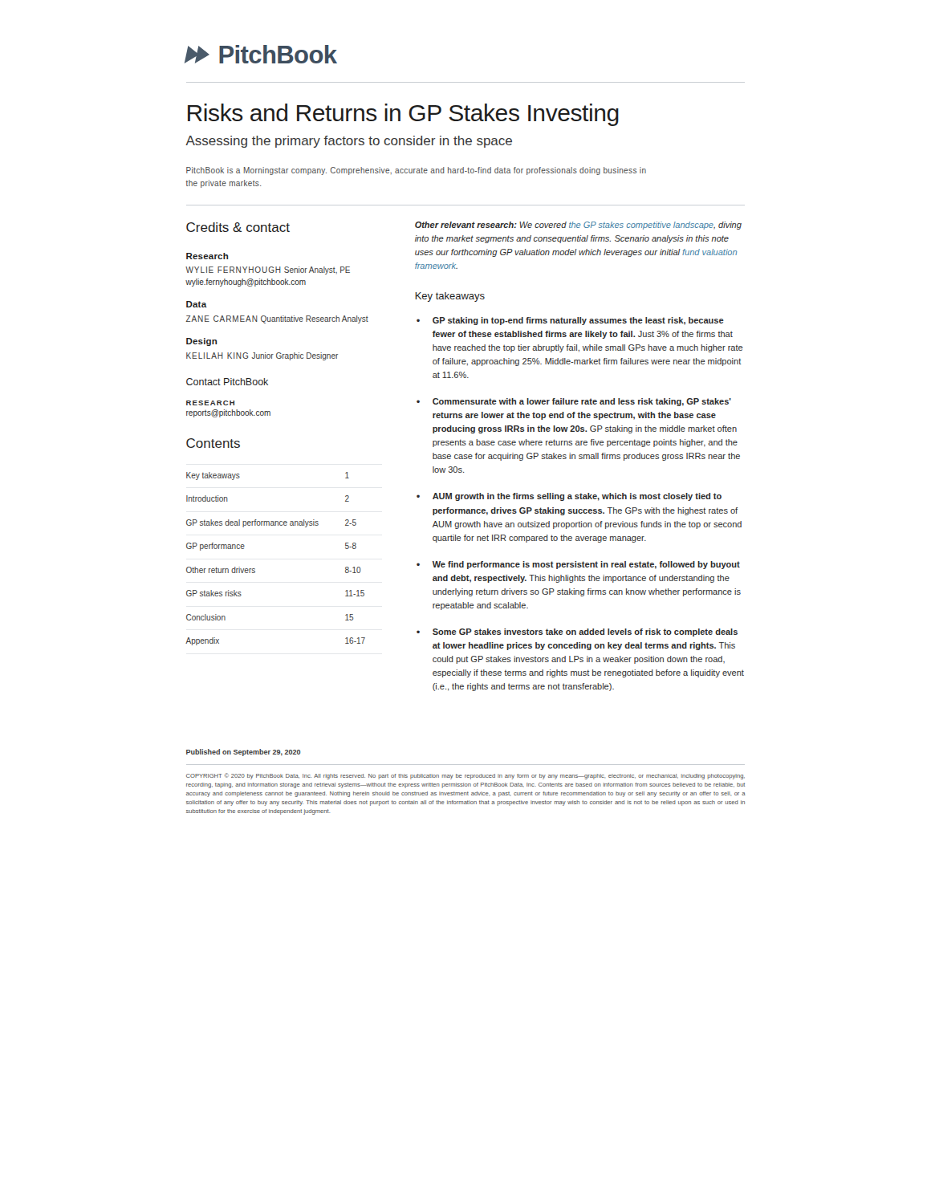PitchBook
Risks and Returns in GP Stakes Investing
Assessing the primary factors to consider in the space
PitchBook is a Morningstar company. Comprehensive, accurate and hard-to-find data for professionals doing business in the private markets.
Credits & contact
Research
WYLIE FERNYHOUGH Senior Analyst, PE
wylie.fernyhough@pitchbook.com
Data
ZANE CARMEAN Quantitative Research Analyst
Design
KELILAH KING Junior Graphic Designer
Contact PitchBook
RESEARCH
reports@pitchbook.com
Contents
| Key takeaways | 1 |
| Introduction | 2 |
| GP stakes deal performance analysis | 2-5 |
| GP performance | 5-8 |
| Other return drivers | 8-10 |
| GP stakes risks | 11-15 |
| Conclusion | 15 |
| Appendix | 16-17 |
Other relevant research: We covered the GP stakes competitive landscape, diving into the market segments and consequential firms. Scenario analysis in this note uses our forthcoming GP valuation model which leverages our initial fund valuation framework.
Key takeaways
GP staking in top-end firms naturally assumes the least risk, because fewer of these established firms are likely to fail. Just 3% of the firms that have reached the top tier abruptly fail, while small GPs have a much higher rate of failure, approaching 25%. Middle-market firm failures were near the midpoint at 11.6%.
Commensurate with a lower failure rate and less risk taking, GP stakes' returns are lower at the top end of the spectrum, with the base case producing gross IRRs in the low 20s. GP staking in the middle market often presents a base case where returns are five percentage points higher, and the base case for acquiring GP stakes in small firms produces gross IRRs near the low 30s.
AUM growth in the firms selling a stake, which is most closely tied to performance, drives GP staking success. The GPs with the highest rates of AUM growth have an outsized proportion of previous funds in the top or second quartile for net IRR compared to the average manager.
We find performance is most persistent in real estate, followed by buyout and debt, respectively. This highlights the importance of understanding the underlying return drivers so GP staking firms can know whether performance is repeatable and scalable.
Some GP stakes investors take on added levels of risk to complete deals at lower headline prices by conceding on key deal terms and rights. This could put GP stakes investors and LPs in a weaker position down the road, especially if these terms and rights must be renegotiated before a liquidity event (i.e., the rights and terms are not transferable).
Published on September 29, 2020
COPYRIGHT © 2020 by PitchBook Data, Inc. All rights reserved. No part of this publication may be reproduced in any form or by any means—graphic, electronic, or mechanical, including photocopying, recording, taping, and information storage and retrieval systems—without the express written permission of PitchBook Data, Inc. Contents are based on information from sources believed to be reliable, but accuracy and completeness cannot be guaranteed. Nothing herein should be construed as investment advice, a past, current or future recommendation to buy or sell any security or an offer to sell, or a solicitation of any offer to buy any security. This material does not purport to contain all of the information that a prospective investor may wish to consider and is not to be relied upon as such or used in substitution for the exercise of independent judgment.